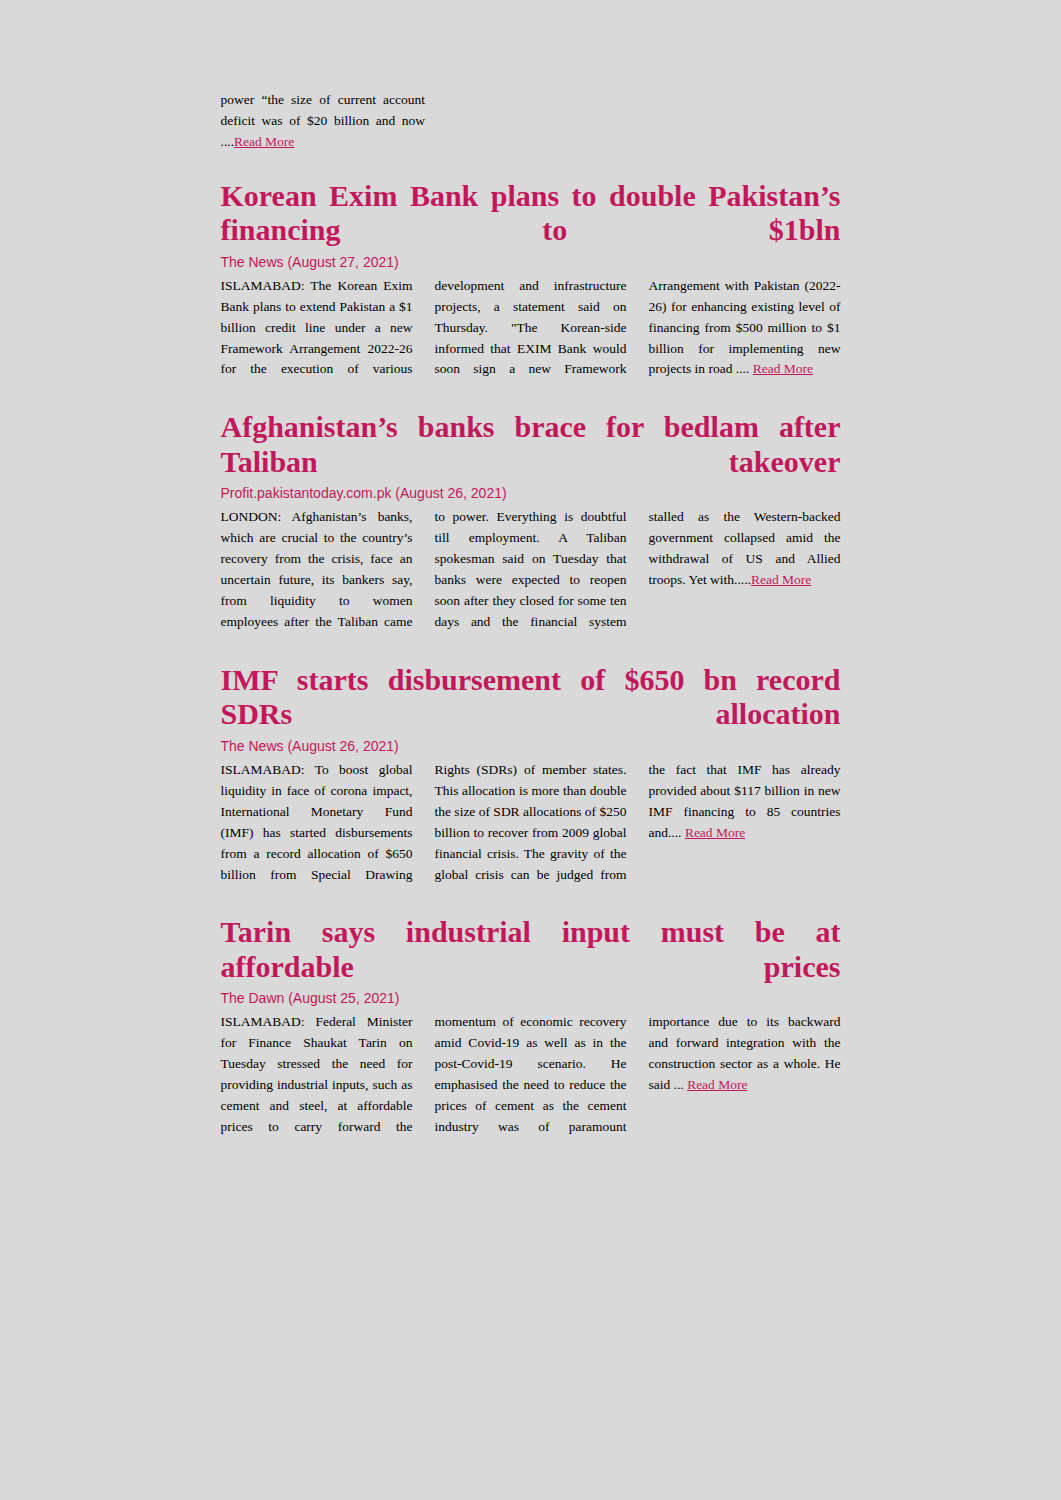power “the size of current account deficit was of $20 billion and now ....Read More
Korean Exim Bank plans to double Pakistan’s financing to $1bln
The News (August 27, 2021)
ISLAMABAD: The Korean Exim Bank plans to extend Pakistan a $1 billion credit line under a new Framework Arrangement 2022-26 for the execution of various development and infrastructure projects, a statement said on Thursday. "The Korean-side informed that EXIM Bank would soon sign a new Framework Arrangement with Pakistan (2022-26) for enhancing existing level of financing from $500 million to $1 billion for implementing new projects in road .... Read More
Afghanistan’s banks brace for bedlam after Taliban takeover
Profit.pakistantoday.com.pk (August 26, 2021)
LONDON: Afghanistan’s banks, which are crucial to the country’s recovery from the crisis, face an uncertain future, its bankers say, from liquidity to women employees after the Taliban came to power. Everything is doubtful till employment. A Taliban spokesman said on Tuesday that banks were expected to reopen soon after they closed for some ten days and the financial system stalled as the Western-backed government collapsed amid the withdrawal of US and Allied troops. Yet with.....Read More
IMF starts disbursement of $650 bn record SDRs allocation
The News (August 26, 2021)
ISLAMABAD: To boost global liquidity in face of corona impact, International Monetary Fund (IMF) has started disbursements from a record allocation of $650 billion from Special Drawing Rights (SDRs) of member states. This allocation is more than double the size of SDR allocations of $250 billion to recover from 2009 global financial crisis. The gravity of the global crisis can be judged from the fact that IMF has already provided about $117 billion in new IMF financing to 85 countries and.... Read More
Tarin says industrial input must be at affordable prices
The Dawn (August 25, 2021)
ISLAMABAD: Federal Minister for Finance Shaukat Tarin on Tuesday stressed the need for providing industrial inputs, such as cement and steel, at affordable prices to carry forward the momentum of economic recovery amid Covid-19 as well as in the post-Covid-19 scenario. He emphasised the need to reduce the prices of cement as the cement industry was of paramount importance due to its backward and forward integration with the construction sector as a whole. He said ... Read More